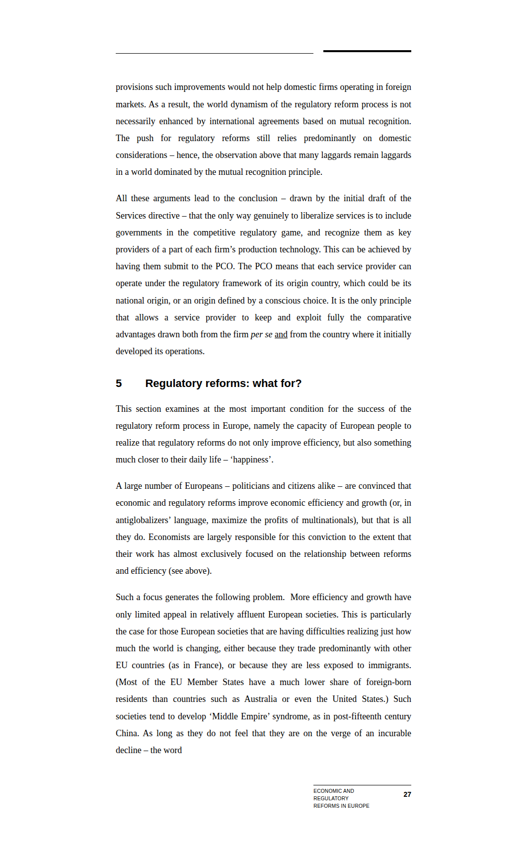provisions such improvements would not help domestic firms operating in foreign markets. As a result, the world dynamism of the regulatory reform process is not necessarily enhanced by international agreements based on mutual recognition. The push for regulatory reforms still relies predominantly on domestic considerations – hence, the observation above that many laggards remain laggards in a world dominated by the mutual recognition principle.
All these arguments lead to the conclusion – drawn by the initial draft of the Services directive – that the only way genuinely to liberalize services is to include governments in the competitive regulatory game, and recognize them as key providers of a part of each firm’s production technology. This can be achieved by having them submit to the PCO. The PCO means that each service provider can operate under the regulatory framework of its origin country, which could be its national origin, or an origin defined by a conscious choice. It is the only principle that allows a service provider to keep and exploit fully the comparative advantages drawn both from the firm per se and from the country where it initially developed its operations.
5 Regulatory reforms: what for?
This section examines at the most important condition for the success of the regulatory reform process in Europe, namely the capacity of European people to realize that regulatory reforms do not only improve efficiency, but also something much closer to their daily life – ‘happiness’.
A large number of Europeans – politicians and citizens alike – are convinced that economic and regulatory reforms improve economic efficiency and growth (or, in antiglobalizers’ language, maximize the profits of multinationals), but that is all they do. Economists are largely responsible for this conviction to the extent that their work has almost exclusively focused on the relationship between reforms and efficiency (see above).
Such a focus generates the following problem. More efficiency and growth have only limited appeal in relatively affluent European societies. This is particularly the case for those European societies that are having difficulties realizing just how much the world is changing, either because they trade predominantly with other EU countries (as in France), or because they are less exposed to immigrants. (Most of the EU Member States have a much lower share of foreign-born residents than countries such as Australia or even the United States.) Such societies tend to develop ‘Middle Empire’ syndrome, as in post-fifteenth century China. As long as they do not feel that they are on the verge of an incurable decline – the word
Economic and
Regulatory
Reforms in Europe
27